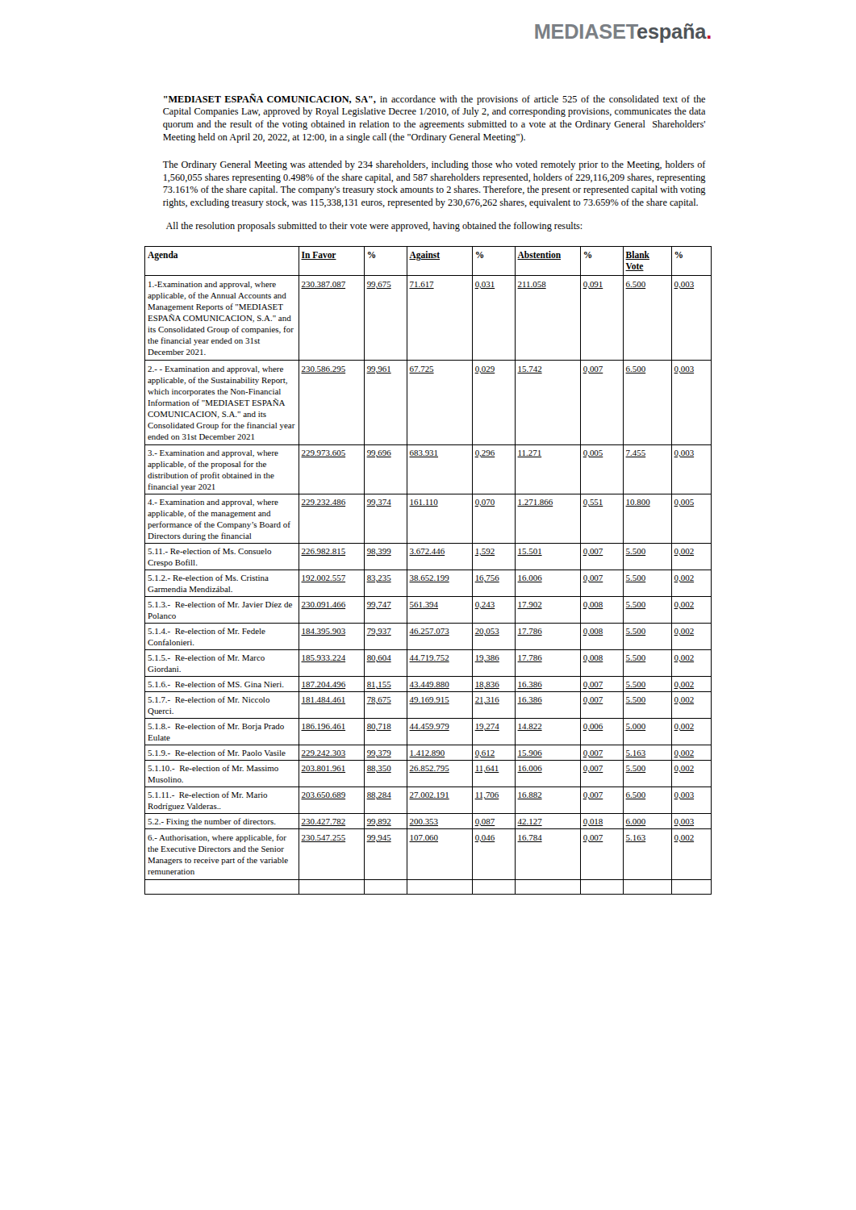MEDIASET españa.
"MEDIASET ESPAÑA COMUNICACION, SA", in accordance with the provisions of article 525 of the consolidated text of the Capital Companies Law, approved by Royal Legislative Decree 1/2010, of July 2, and corresponding provisions, communicates the data quorum and the result of the voting obtained in relation to the agreements submitted to a vote at the Ordinary General Shareholders' Meeting held on April 20, 2022, at 12:00, in a single call (the "Ordinary General Meeting").
The Ordinary General Meeting was attended by 234 shareholders, including those who voted remotely prior to the Meeting, holders of 1,560,055 shares representing 0.498% of the share capital, and 587 shareholders represented, holders of 229,116,209 shares, representing 73.161% of the share capital. The company's treasury stock amounts to 2 shares. Therefore, the present or represented capital with voting rights, excluding treasury stock, was 115,338,131 euros, represented by 230,676,262 shares, equivalent to 73.659% of the share capital.
All the resolution proposals submitted to their vote were approved, having obtained the following results:
| Agenda | In Favor | % | Against | % | Abstention | % | Blank Vote | % |
| --- | --- | --- | --- | --- | --- | --- | --- | --- |
| 1.-Examination and approval, where applicable, of the Annual Accounts and Management Reports of "MEDIASET ESPAÑA COMUNICACION, S.A." and its Consolidated Group of companies, for the financial year ended on 31st December 2021. | 230.387.087 | 99,675 | 71.617 | 0,031 | 211.058 | 0,091 | 6.500 | 0,003 |
| 2.- - Examination and approval, where applicable, of the Sustainability Report, which incorporates the Non-Financial Information of "MEDIASET ESPAÑA COMUNICACION, S.A." and its Consolidated Group for the financial year ended on 31st December 2021 | 230.586.295 | 99,961 | 67.725 | 0,029 | 15.742 | 0,007 | 6.500 | 0,003 |
| 3.- Examination and approval, where applicable, of the proposal for the distribution of profit obtained in the financial year 2021 | 229.973.605 | 99,696 | 683.931 | 0,296 | 11.271 | 0,005 | 7.455 | 0,003 |
| 4.- Examination and approval, where applicable, of the management and performance of the Company’s Board of Directors during the financial | 229.232.486 | 99,374 | 161.110 | 0,070 | 1.271.866 | 0,551 | 10.800 | 0,005 |
| 5.11.- Re-election of Ms. Consuelo Crespo Bofill. | 226.982.815 | 98,399 | 3.672.446 | 1,592 | 15.501 | 0,007 | 5.500 | 0,002 |
| 5.1.2.- Re-election of Ms. Cristina Garmendia Mendizábal. | 192.002.557 | 83,235 | 38.652.199 | 16,756 | 16.006 | 0,007 | 5.500 | 0,002 |
| 5.1.3.- Re-election of Mr. Javier Díez de Polanco | 230.091.466 | 99,747 | 561.394 | 0,243 | 17.902 | 0,008 | 5.500 | 0,002 |
| 5.1.4.- Re-election of Mr. Fedele Confalonieri. | 184.395.903 | 79,937 | 46.257.073 | 20,053 | 17.786 | 0,008 | 5.500 | 0,002 |
| 5.1.5.- Re-election of Mr. Marco Giordani. | 185.933.224 | 80,604 | 44.719.752 | 19,386 | 17.786 | 0,008 | 5.500 | 0,002 |
| 5.1.6.- Re-election of MS. Gina Nieri. | 187.204.496 | 81,155 | 43.449.880 | 18,836 | 16.386 | 0,007 | 5.500 | 0,002 |
| 5.1.7.- Re-election of Mr. Niccolo Querci. | 181.484.461 | 78,675 | 49.169.915 | 21,316 | 16.386 | 0,007 | 5.500 | 0,002 |
| 5.1.8.- Re-election of Mr. Borja Prado Eulate | 186.196.461 | 80,718 | 44.459.979 | 19,274 | 14.822 | 0,006 | 5.000 | 0,002 |
| 5.1.9.- Re-election of Mr. Paolo Vasile | 229.242.303 | 99,379 | 1.412.890 | 0,612 | 15.906 | 0,007 | 5.163 | 0,002 |
| 5.1.10.- Re-election of Mr. Massimo Musolino. | 203.801.961 | 88,350 | 26.852.795 | 11,641 | 16.006 | 0,007 | 5.500 | 0,002 |
| 5.1.11.- Re-election of Mr. Mario Rodríguez Valderas.. | 203.650.689 | 88,284 | 27.002.191 | 11,706 | 16.882 | 0,007 | 6.500 | 0,003 |
| 5.2.- Fixing the number of directors. | 230.427.782 | 99,892 | 200.353 | 0,087 | 42.127 | 0,018 | 6.000 | 0,003 |
| 6.- Authorisation, where applicable, for the Executive Directors and the Senior Managers to receive part of the variable remuneration | 230.547.255 | 99,945 | 107.060 | 0,046 | 16.784 | 0,007 | 5.163 | 0,002 |